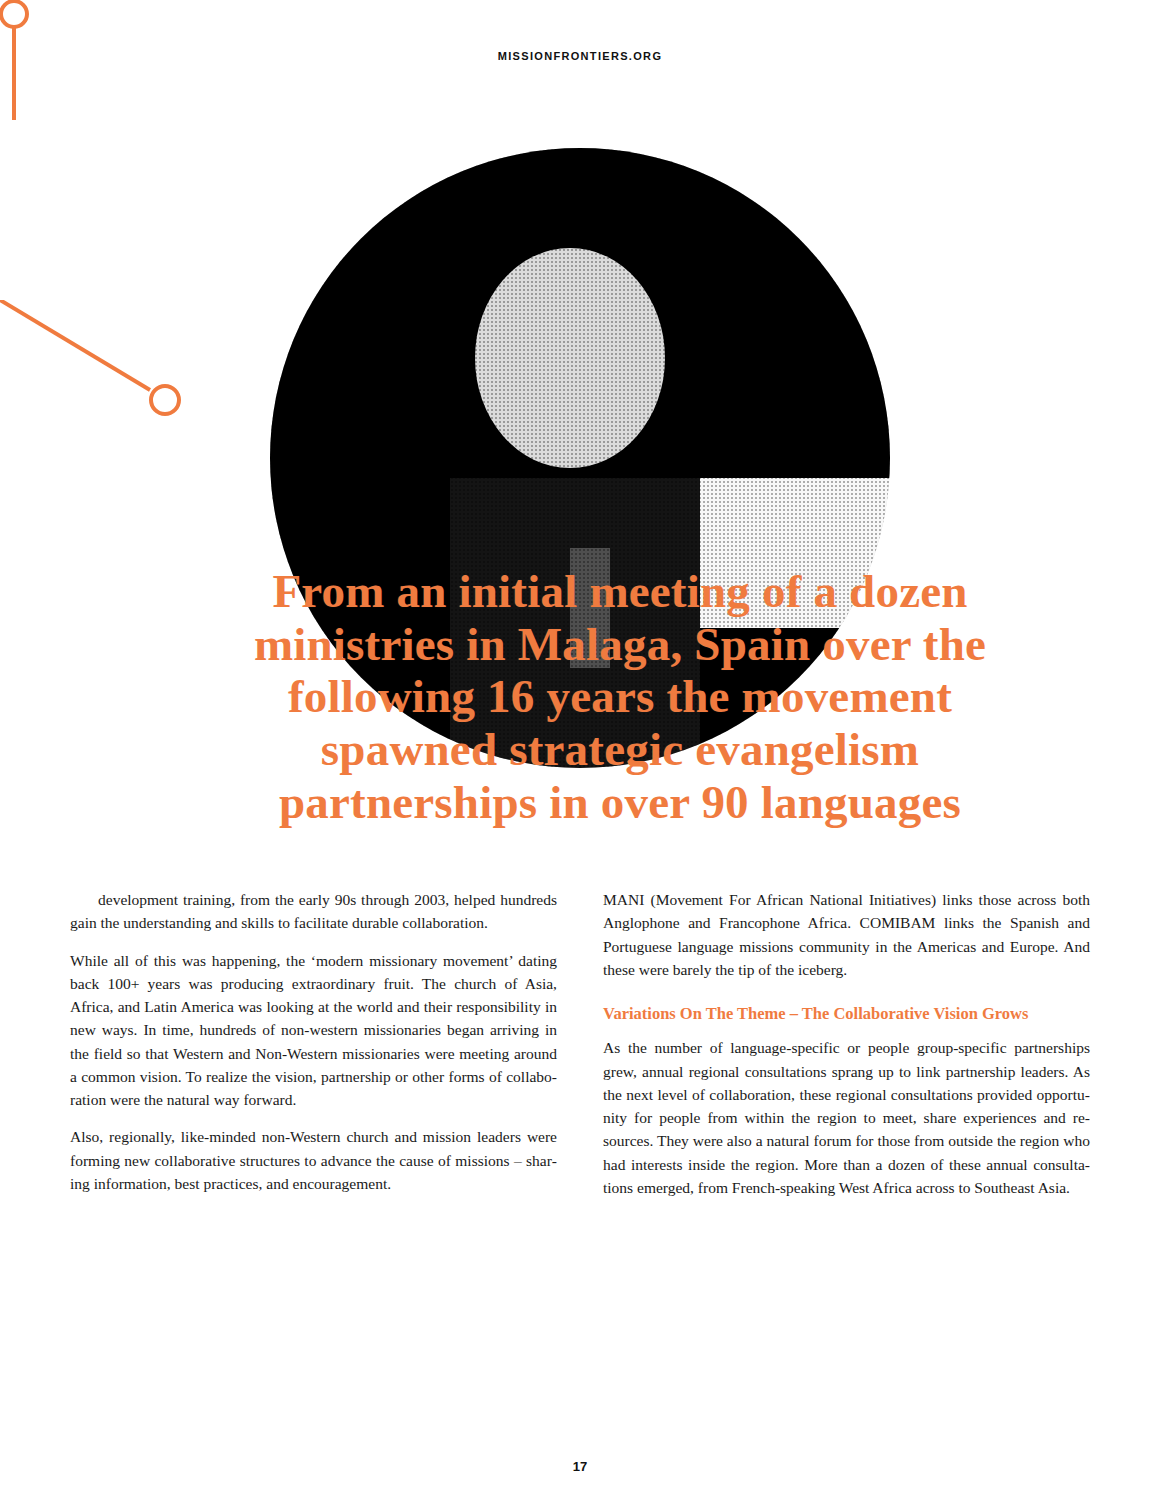MISSIONFRONTIERS.ORG
From an initial meeting of a dozen ministries in Malaga, Spain over the following 16 years the movement spawned strategic evangelism partnerships in over 90 languages
development training, from the early 90s through 2003, helped hundreds gain the understanding and skills to facilitate durable collaboration.
While all of this was happening, the ‘modern missionary movement’ dating back 100+ years was producing extraordinary fruit. The church of Asia, Africa, and Latin America was looking at the world and their responsibility in new ways. In time, hundreds of non-western missionaries began arriving in the field so that Western and Non-Western missionaries were meeting around a common vision. To realize the vision, partnership or other forms of collaboration were the natural way forward.
Also, regionally, like-minded non-Western church and mission leaders were forming new collaborative structures to advance the cause of missions – sharing information, best practices, and encouragement.
MANI (Movement For African National Initiatives) links those across both Anglophone and Francophone Africa. COMIBAM links the Spanish and Portuguese language missions community in the Americas and Europe. And these were barely the tip of the iceberg.
Variations On The Theme – The Collaborative Vision Grows
As the number of language-specific or people group-specific partnerships grew, annual regional consultations sprang up to link partnership leaders. As the next level of collaboration, these regional consultations provided opportunity for people from within the region to meet, share experiences and resources. They were also a natural forum for those from outside the region who had interests inside the region. More than a dozen of these annual consultations emerged, from French-speaking West Africa across to Southeast Asia.
17